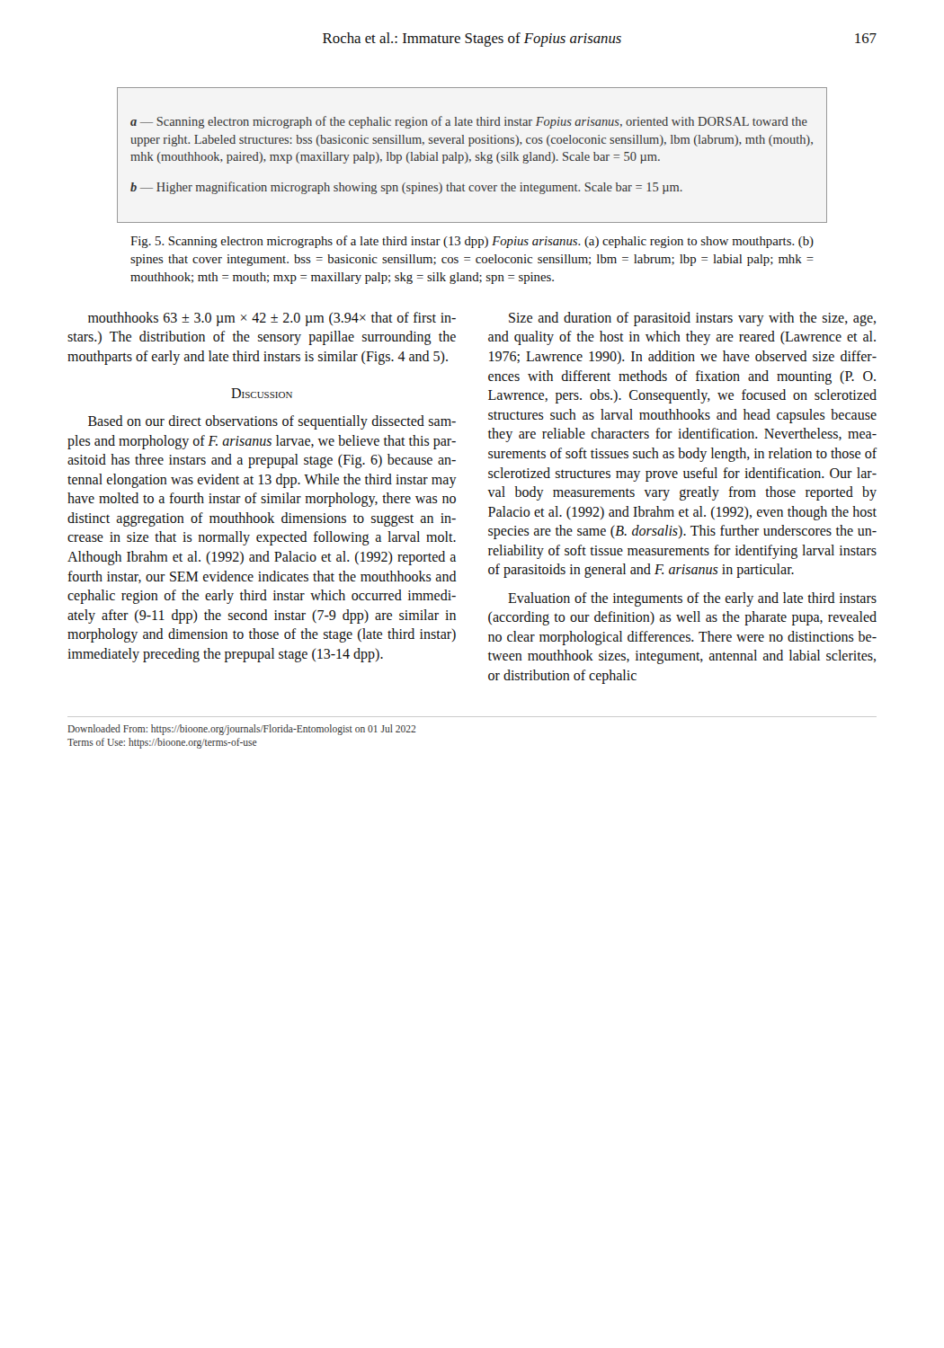Rocha et al.: Immature Stages of Fopius arisanus 167
a — Scanning electron micrograph of the cephalic region of a late third instar Fopius arisanus, oriented with DORSAL toward the upper right. Labeled structures: bss (basiconic sensillum, several positions), cos (coeloconic sensillum), lbm (labrum), mth (mouth), mhk (mouthhook, paired), mxp (maxillary palp), lbp (labial palp), skg (silk gland). Scale bar = 50 µm.
b — Higher magnification micrograph showing spn (spines) that cover the integument. Scale bar = 15 µm.
Fig. 5. Scanning electron micrographs of a late third instar (13 dpp) Fopius arisanus. (a) cephalic region to show mouthparts. (b) spines that cover integument. bss = basiconic sensillum; cos = coeloconic sensillum; lbm = labrum; lbp = labial palp; mhk = mouthhook; mth = mouth; mxp = maxillary palp; skg = silk gland; spn = spines.
mouthhooks 63 ± 3.0 µm × 42 ± 2.0 µm (3.94× that of first instars.) The distribution of the sensory papillae surrounding the mouthparts of early and late third instars is similar (Figs. 4 and 5).
Discussion
Based on our direct observations of sequentially dissected samples and morphology of F. arisanus larvae, we believe that this parasitoid has three instars and a prepupal stage (Fig. 6) because antennal elongation was evident at 13 dpp. While the third instar may have molted to a fourth instar of similar morphology, there was no distinct aggregation of mouthhook dimensions to suggest an increase in size that is normally expected following a larval molt. Although Ibrahm et al. (1992) and Palacio et al. (1992) reported a fourth instar, our SEM evidence indicates that the mouthhooks and cephalic region of the early third instar which occurred immediately after (9-11 dpp) the second instar (7-9 dpp) are similar in morphology and dimension to those of the stage (late third instar) immediately preceding the prepupal stage (13-14 dpp).
Size and duration of parasitoid instars vary with the size, age, and quality of the host in which they are reared (Lawrence et al. 1976; Lawrence 1990). In addition we have observed size differences with different methods of fixation and mounting (P. O. Lawrence, pers. obs.). Consequently, we focused on sclerotized structures such as larval mouthhooks and head capsules because they are reliable characters for identification. Nevertheless, measurements of soft tissues such as body length, in relation to those of sclerotized structures may prove useful for identification. Our larval body measurements vary greatly from those reported by Palacio et al. (1992) and Ibrahm et al. (1992), even though the host species are the same (B. dorsalis). This further underscores the unreliability of soft tissue measurements for identifying larval instars of parasitoids in general and F. arisanus in particular.
Evaluation of the integuments of the early and late third instars (according to our definition) as well as the pharate pupa, revealed no clear morphological differences. There were no distinctions between mouthhook sizes, integument, antennal and labial sclerites, or distribution of cephalic
Downloaded From: https://bioone.org/journals/Florida-Entomologist on 01 Jul 2022
Terms of Use: https://bioone.org/terms-of-use